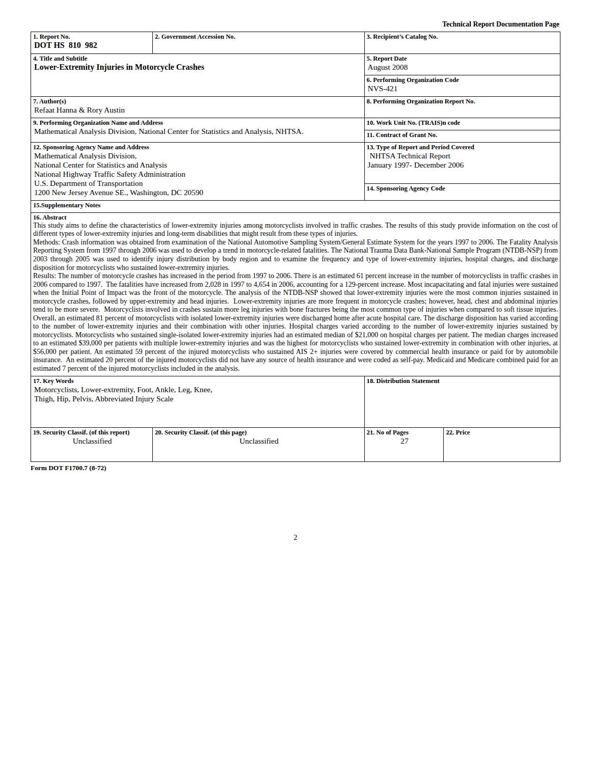Technical Report Documentation Page
| 1. Report No. DOT HS 810 982 | 2. Government Accession No. | 3. Recipient’s Catalog No. |
| 4. Title and Subtitle Lower-Extremity Injuries in Motorcycle Crashes | 5. Report Date August 2008 |
| 6. Performing Organization Code NVS-421 |
| 7. Author(s) Refaat Hanna & Rory Austin | 8. Performing Organization Report No. |
| 9. Performing Organization Name and Address Mathematical Analysis Division, National Center for Statistics and Analysis, NHTSA. | 10. Work Unit No. (TRAIS)n code |
| 11. Contract of Grant No. |
| 12. Sponsoring Agency Name and Address Mathematical Analysis Division, National Center for Statistics and Analysis National Highway Traffic Safety Administration U.S. Department of Transportation 1200 New Jersey Avenue SE., Washington, DC 20590 | 13. Type of Report and Period Covered NHTSA Technical Report January 1997- December 2006 |
| 14. Sponsoring Agency Code |
| 15.Supplementary Notes |
| 16. Abstract This study aims to define the characteristics of lower-extremity injuries among motorcyclists involved in traffic crashes. The results of this study provide information on the cost of different types of lower-extremity injuries and long-term disabilities that might result from these types of injuries. Methods: Crash information was obtained from examination of the National Automotive Sampling System/General Estimate System for the years 1997 to 2006. The Fatality Analysis Reporting System from 1997 through 2006 was used to develop a trend in motorcycle-related fatalities. The National Trauma Data Bank-National Sample Program (NTDB-NSP) from 2003 through 2005 was used to identify injury distribution by body region and to examine the frequency and type of lower-extremity injuries, hospital charges, and discharge disposition for motorcyclists who sustained lower-extremity injuries. Results: The number of motorcycle crashes has increased in the period from 1997 to 2006. There is an estimated 61 percent increase in the number of motorcyclists in traffic crashes in 2006 compared to 1997. The fatalities have increased from 2,028 in 1997 to 4,654 in 2006, accounting for a 129-percent increase. Most incapacitating and fatal injuries were sustained when the Initial Point of Impact was the front of the motorcycle. The analysis of the NTDB-NSP showed that lower-extremity injuries were the most common injuries sustained in motorcycle crashes, followed by upper-extremity and head injuries. Lower-extremity injuries are more frequent in motorcycle crashes; however, head, chest and abdominal injuries tend to be more severe. Motorcyclists involved in crashes sustain more leg injuries with bone fractures being the most common type of injuries when compared to soft tissue injuries. Overall, an estimated 81 percent of motorcyclists with isolated lower-extremity injuries were discharged home after acute hospital care. The discharge disposition has varied according to the number of lower-extremity injuries and their combination with other injuries. Hospital charges varied according to the number of lower-extremity injuries sustained by motorcyclists. Motorcyclists who sustained single-isolated lower-extremity injuries had an estimated median of $21,000 on hospital charges per patient. The median charges increased to an estimated $39,000 per patients with multiple lower-extremity injuries and was the highest for motorcyclists who sustained lower-extremity in combination with other injuries, at $56,000 per patient. An estimated 59 percent of the injured motorcyclists who sustained AIS 2+ injuries were covered by commercial health insurance or paid for by automobile insurance. An estimated 20 percent of the injured motorcyclists did not have any source of health insurance and were coded as self-pay. Medicaid and Medicare combined paid for an estimated 7 percent of the injured motorcyclists included in the analysis. |
| 17. Key Words Motorcyclists, Lower-extremity, Foot, Ankle, Leg, Knee, Thigh, Hip, Pelvis, Abbreviated Injury Scale | 18. Distribution Statement |
| 19. Security Classif. (of this report) Unclassified | 20. Security Classif. (of this page) Unclassified | 21. No of Pages 27 | 22. Price |
Form DOT F1700.7 (8-72)
2